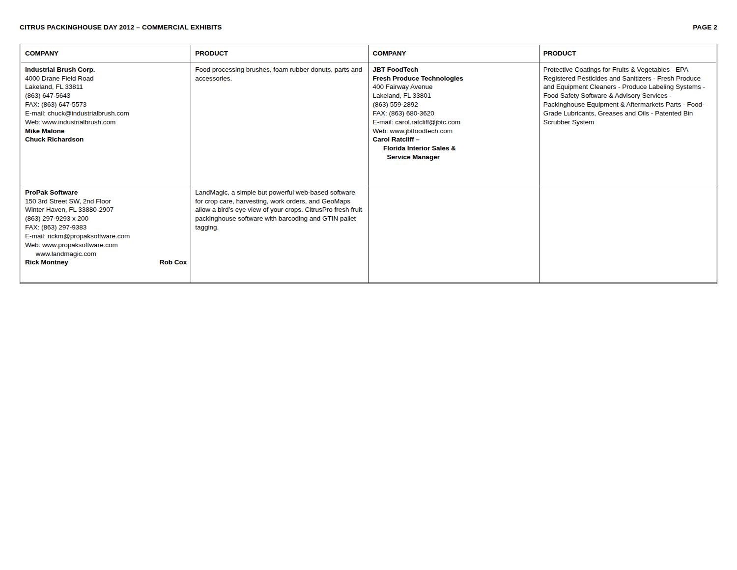Citrus Packinghouse Day 2012 – Commercial Exhibits
Page 2
| COMPANY | PRODUCT | COMPANY | PRODUCT |
| --- | --- | --- | --- |
| Industrial Brush Corp. 4000 Drane Field Road Lakeland, FL 33811 (863) 647-5643 FAX: (863) 647-5573 E-mail: chuck@industrialbrush.com Web: www.industrialbrush.com Mike Malone Chuck Richardson | Food processing brushes, foam rubber donuts, parts and accessories. | JBT FoodTech Fresh Produce Technologies 400 Fairway Avenue Lakeland, FL 33801 (863) 559-2892 FAX: (863) 680-3620 E-mail: carol.ratcliff@jbtc.com Web: www.jbtfoodtech.com Carol Ratcliff – Florida Interior Sales & Service Manager | Protective Coatings for Fruits & Vegetables - EPA Registered Pesticides and Sanitizers - Fresh Produce and Equipment Cleaners - Produce Labeling Systems - Food Safety Software & Advisory Services - Packinghouse Equipment & Aftermarkets Parts - Food-Grade Lubricants, Greases and Oils - Patented Bin Scrubber System |
| ProPak Software 150 3rd Street SW, 2nd Floor Winter Haven, FL 33880-2907 (863) 297-9293 x 200 FAX: (863) 297-9383 E-mail: rickm@propaksoftware.com Web: www.propaksoftware.com www.landmagic.com Rick Montney Rob Cox | LandMagic, a simple but powerful web-based software for crop care, harvesting, work orders, and GeoMaps allow a bird’s eye view of your crops. CitrusPro fresh fruit packinghouse software with barcoding and GTIN pallet tagging. | | |